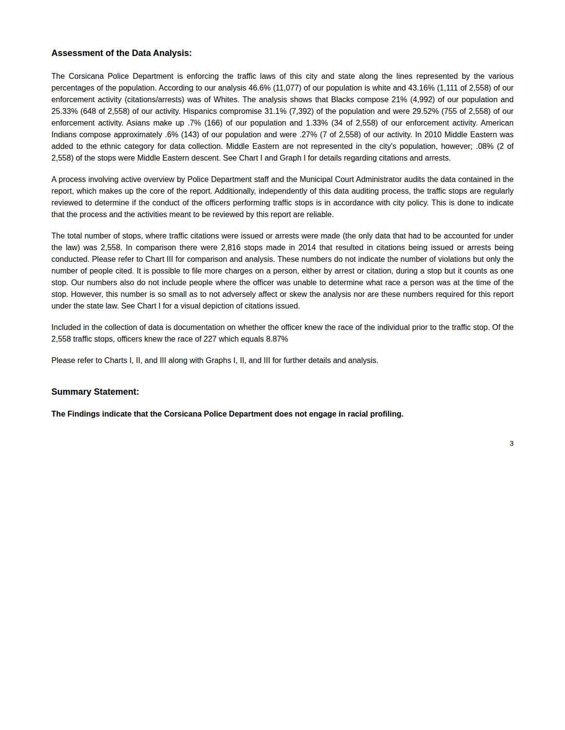Assessment of the Data Analysis:
The Corsicana Police Department is enforcing the traffic laws of this city and state along the lines represented by the various percentages of the population. According to our analysis 46.6% (11,077) of our population is white and 43.16% (1,111 of 2,558) of our enforcement activity (citations/arrests) was of Whites. The analysis shows that Blacks compose 21% (4,992) of our population and 25.33% (648 of 2,558) of our activity. Hispanics compromise 31.1% (7,392) of the population and were 29.52% (755 of 2,558) of our enforcement activity. Asians make up .7% (166) of our population and 1.33% (34 of 2,558) of our enforcement activity. American Indians compose approximately .6% (143) of our population and were .27% (7 of 2,558) of our activity. In 2010 Middle Eastern was added to the ethnic category for data collection. Middle Eastern are not represented in the city's population, however; .08% (2 of 2,558) of the stops were Middle Eastern descent. See Chart I and Graph I for details regarding citations and arrests.
A process involving active overview by Police Department staff and the Municipal Court Administrator audits the data contained in the report, which makes up the core of the report. Additionally, independently of this data auditing process, the traffic stops are regularly reviewed to determine if the conduct of the officers performing traffic stops is in accordance with city policy. This is done to indicate that the process and the activities meant to be reviewed by this report are reliable.
The total number of stops, where traffic citations were issued or arrests were made (the only data that had to be accounted for under the law) was 2,558. In comparison there were 2,816 stops made in 2014 that resulted in citations being issued or arrests being conducted. Please refer to Chart III for comparison and analysis. These numbers do not indicate the number of violations but only the number of people cited. It is possible to file more charges on a person, either by arrest or citation, during a stop but it counts as one stop. Our numbers also do not include people where the officer was unable to determine what race a person was at the time of the stop. However, this number is so small as to not adversely affect or skew the analysis nor are these numbers required for this report under the state law. See Chart I for a visual depiction of citations issued.
Included in the collection of data is documentation on whether the officer knew the race of the individual prior to the traffic stop. Of the 2,558 traffic stops, officers knew the race of 227 which equals 8.87%
Please refer to Charts I, II, and III along with Graphs I, II, and III for further details and analysis.
Summary Statement:
The Findings indicate that the Corsicana Police Department does not engage in racial profiling.
3